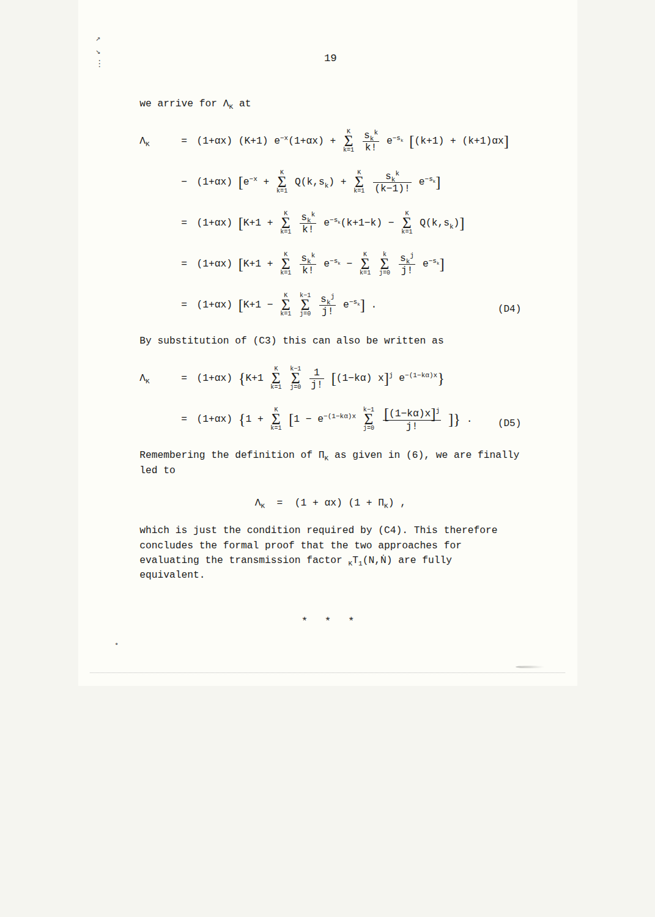↗ ↘ ︙
19
we arrive for ΛK at
ΛK = (1+αx) (K+1) e−x(1+αx) + KΣk=1 skk k! e−sk [(k+1) + (k+1)αx]
− (1+αx) [e−x + KΣk=1 Q(k,sk) + KΣk=1 skk (k−1)! e−sk]
= (1+αx) [K+1 + KΣk=1 skk k! e−sk(k+1−k) − KΣk=1 Q(k,sk)]
= (1+αx) [K+1 + KΣk=1 skk k! e−sk − KΣk=1 kΣj=0 skj j! e−sk]
= (1+αx) [K+1 − KΣk=1 k−1 Σj=0 skj j! e−sk] .
(D4)
By substitution of (C3) this can also be written as
ΛK = (1+αx) {K+1 KΣk=1 k−1 Σj=0 1 j! [(1−kα) x]j e−(1−kα)x}
= (1+αx) {1 + KΣk=1 [1 − e−(1−kα)x k−1 Σj=0 [(1−kα)x]j j! ]} .
(D5)
Remembering the definition of ΠK as given in (6), we are finally led to
ΛK = (1 + αx) (1 + ΠK) ,
which is just the condition required by (C4). This therefore concludes the formal proof that the two approaches for evaluating the transmission factor KT1(N,Ṅ) are fully equivalent.
* * *
•